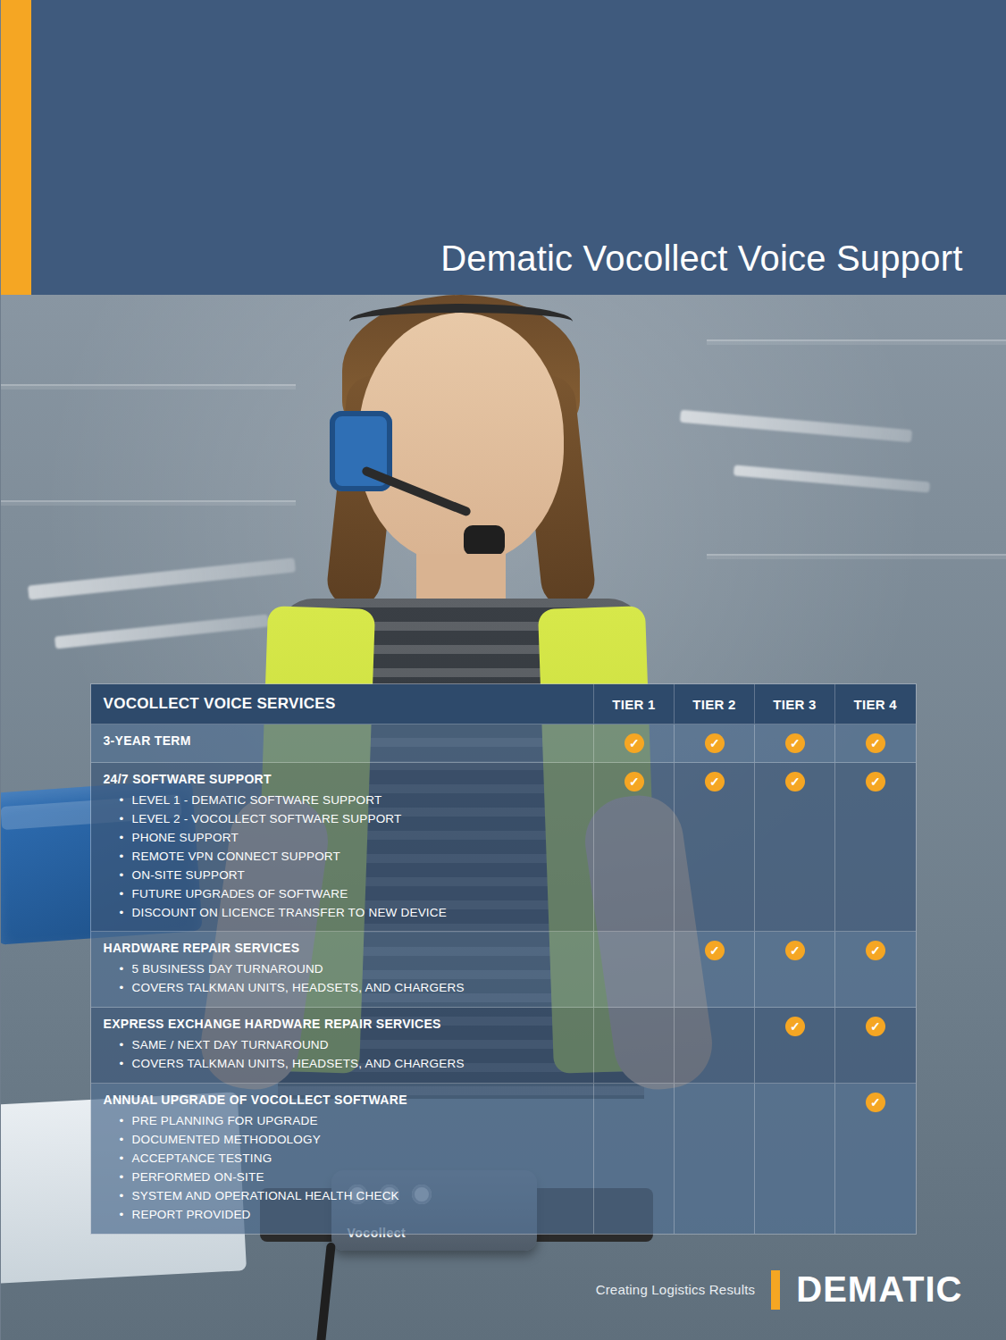Vocollect
Dematic Vocollect Voice Support
| VOCOLLECT VOICE SERVICES | TIER 1 | TIER 2 | TIER 3 | TIER 4 |
| --- | --- | --- | --- | --- |
| 3-YEAR TERM | ✓ | ✓ | ✓ | ✓ |
| 24/7 SOFTWARE SUPPORT LEVEL 1 - DEMATIC SOFTWARE SUPPORT LEVEL 2 - VOCOLLECT SOFTWARE SUPPORT PHONE SUPPORT REMOTE VPN CONNECT SUPPORT ON-SITE SUPPORT FUTURE UPGRADES OF SOFTWARE DISCOUNT ON LICENCE TRANSFER TO NEW DEVICE | ✓ | ✓ | ✓ | ✓ |
| HARDWARE REPAIR SERVICES 5 BUSINESS DAY TURNAROUND COVERS TALKMAN UNITS, HEADSETS, AND CHARGERS | | ✓ | ✓ | ✓ |
| EXPRESS EXCHANGE HARDWARE REPAIR SERVICES SAME / NEXT DAY TURNAROUND COVERS TALKMAN UNITS, HEADSETS, AND CHARGERS | | | ✓ | ✓ |
| ANNUAL UPGRADE OF VOCOLLECT SOFTWARE PRE PLANNING FOR UPGRADE DOCUMENTED METHODOLOGY ACCEPTANCE TESTING PERFORMED ON-SITE SYSTEM AND OPERATIONAL HEALTH CHECK REPORT PROVIDED | | | | ✓ |
Creating Logistics Results DEMATIC